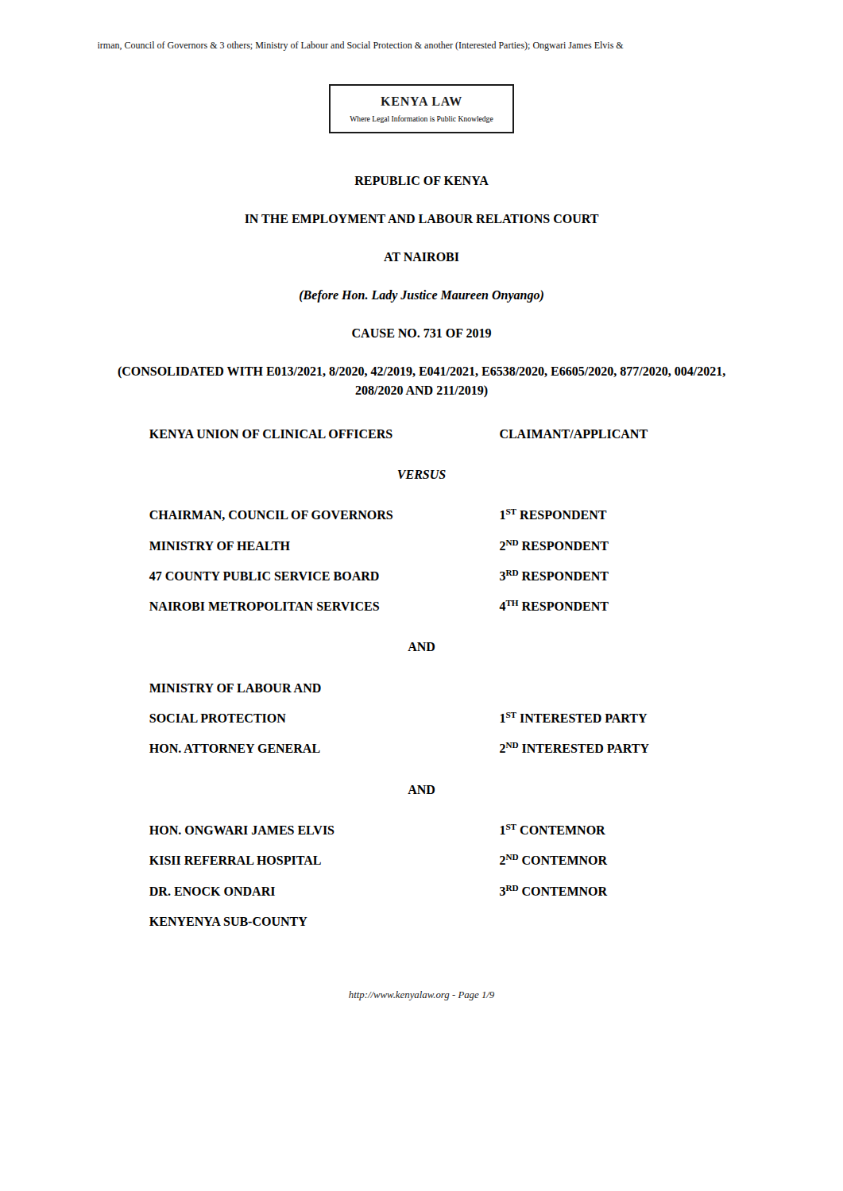irman, Council of Governors & 3 others; Ministry of Labour and Social Protection & another (Interested Parties); Ongwari James Elvis &
KENYA LAW Where Legal Information is Public Knowledge
REPUBLIC OF KENYA
IN THE EMPLOYMENT AND LABOUR RELATIONS COURT
AT NAIROBI
(Before Hon. Lady Justice Maureen Onyango)
CAUSE NO. 731 OF 2019
(CONSOLIDATED WITH E013/2021, 8/2020, 42/2019, E041/2021, E6538/2020, E6605/2020, 877/2020, 004/2021, 208/2020 AND 211/2019)
| KENYA UNION OF CLINICAL OFFICERS | CLAIMANT/APPLICANT |
VERSUS
| CHAIRMAN, COUNCIL OF GOVERNORS | 1 ST RESPONDENT |
| MINISTRY OF HEALTH | 2 ND RESPONDENT |
| 47 COUNTY PUBLIC SERVICE BOARD | 3 RD RESPONDENT |
| NAIROBI METROPOLITAN SERVICES | 4 TH RESPONDENT |
AND
| MINISTRY OF LABOUR AND | |
| SOCIAL PROTECTION | 1 ST INTERESTED PARTY |
| HON. ATTORNEY GENERAL | 2 ND INTERESTED PARTY |
AND
| HON. ONGWARI JAMES ELVIS | 1 ST CONTEMNOR |
| KISII REFERRAL HOSPITAL | 2 ND CONTEMNOR |
| DR. ENOCK ONDARI | 3 RD CONTEMNOR |
| KENYENYA SUB-COUNTY | |
http://www.kenyalaw.org - Page 1/9